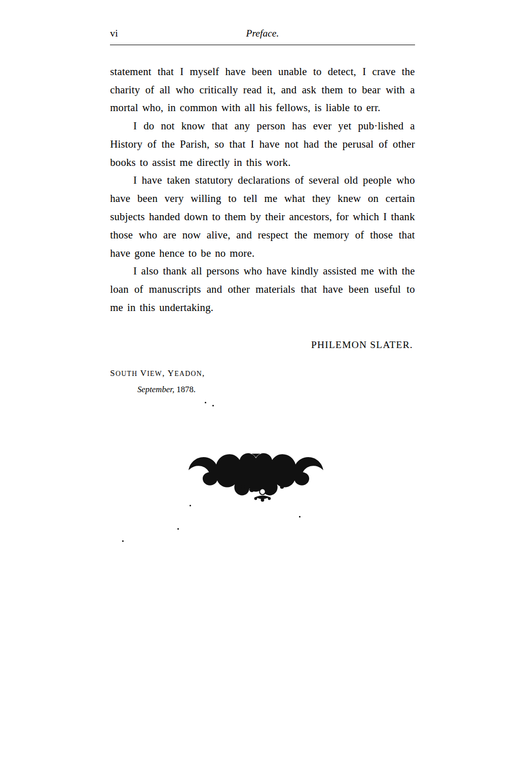vi
Preface.
statement that I myself have been unable to detect, I crave the charity of all who critically read it, and ask them to bear with a mortal who, in common with all his fellows, is liable to err.
I do not know that any person has ever yet pub·lished a History of the Parish, so that I have not had the perusal of other books to assist me directly in this work.
I have taken statutory declarations of several old people who have been very willing to tell me what they knew on certain subjects handed down to them by their ancestors, for which I thank those who are now alive, and respect the memory of those that have gone hence to be no more.
I also thank all persons who have kindly assisted me with the loan of manuscripts and other materials that have been useful to me in this undertaking.
PHILEMON SLATER.
SOUTH VIEW, YEADON,
September, 1878.